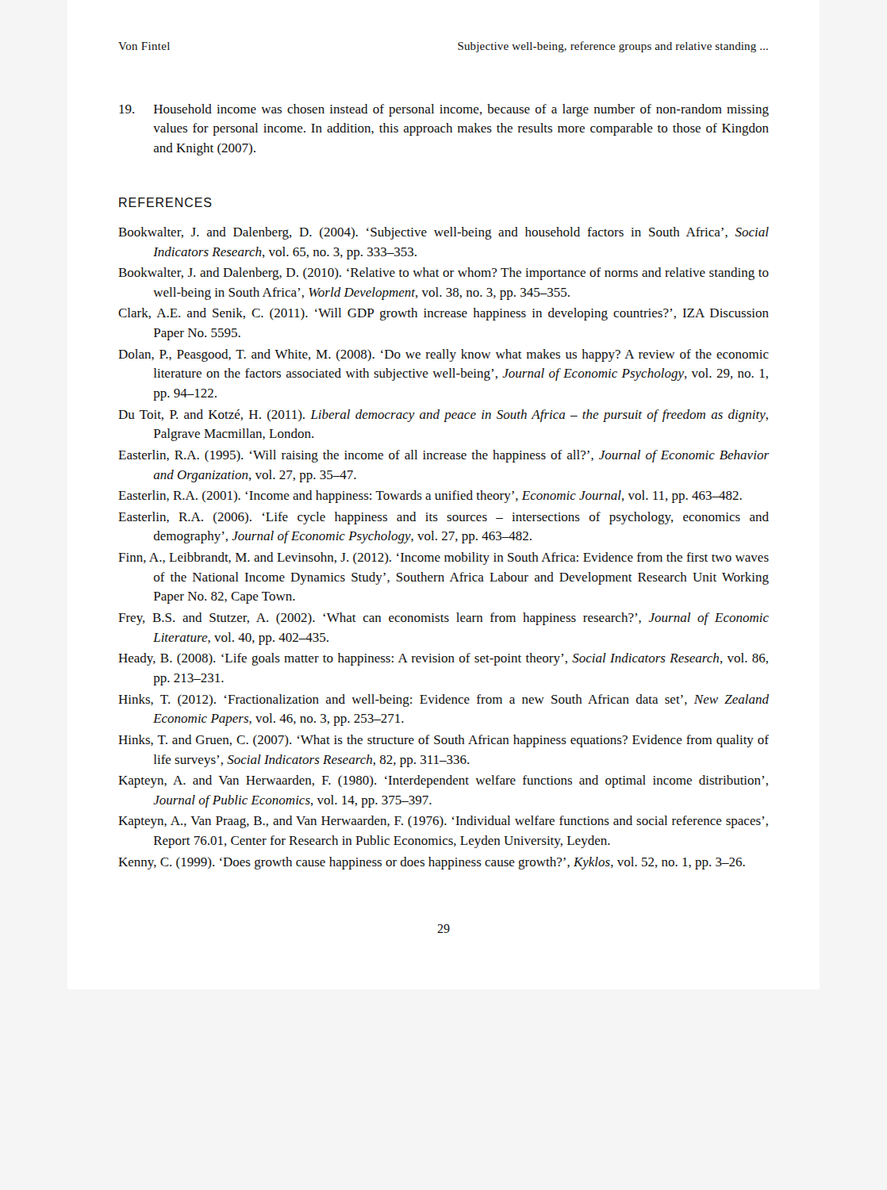Von Fintel Subjective well-being, reference groups and relative standing ...
19. Household income was chosen instead of personal income, because of a large number of non-random missing values for personal income. In addition, this approach makes the results more comparable to those of Kingdon and Knight (2007).
REFERENCES
Bookwalter, J. and Dalenberg, D. (2004). ‘Subjective well-being and household factors in South Africa’, Social Indicators Research, vol. 65, no. 3, pp. 333–353.
Bookwalter, J. and Dalenberg, D. (2010). ‘Relative to what or whom? The importance of norms and relative standing to well-being in South Africa’, World Development, vol. 38, no. 3, pp. 345–355.
Clark, A.E. and Senik, C. (2011). ‘Will GDP growth increase happiness in developing countries?’, IZA Discussion Paper No. 5595.
Dolan, P., Peasgood, T. and White, M. (2008). ‘Do we really know what makes us happy? A review of the economic literature on the factors associated with subjective well-being’, Journal of Economic Psychology, vol. 29, no. 1, pp. 94–122.
Du Toit, P. and Kotzé, H. (2011). Liberal democracy and peace in South Africa – the pursuit of freedom as dignity, Palgrave Macmillan, London.
Easterlin, R.A. (1995). ‘Will raising the income of all increase the happiness of all?’, Journal of Economic Behavior and Organization, vol. 27, pp. 35–47.
Easterlin, R.A. (2001). ‘Income and happiness: Towards a unified theory’, Economic Journal, vol. 11, pp. 463–482.
Easterlin, R.A. (2006). ‘Life cycle happiness and its sources – intersections of psychology, economics and demography’, Journal of Economic Psychology, vol. 27, pp. 463–482.
Finn, A., Leibbrandt, M. and Levinsohn, J. (2012). ‘Income mobility in South Africa: Evidence from the first two waves of the National Income Dynamics Study’, Southern Africa Labour and Development Research Unit Working Paper No. 82, Cape Town.
Frey, B.S. and Stutzer, A. (2002). ‘What can economists learn from happiness research?’, Journal of Economic Literature, vol. 40, pp. 402–435.
Heady, B. (2008). ‘Life goals matter to happiness: A revision of set-point theory’, Social Indicators Research, vol. 86, pp. 213–231.
Hinks, T. (2012). ‘Fractionalization and well-being: Evidence from a new South African data set’, New Zealand Economic Papers, vol. 46, no. 3, pp. 253–271.
Hinks, T. and Gruen, C. (2007). ‘What is the structure of South African happiness equations? Evidence from quality of life surveys’, Social Indicators Research, 82, pp. 311–336.
Kapteyn, A. and Van Herwaarden, F. (1980). ‘Interdependent welfare functions and optimal income distribution’, Journal of Public Economics, vol. 14, pp. 375–397.
Kapteyn, A., Van Praag, B., and Van Herwaarden, F. (1976). ‘Individual welfare functions and social reference spaces’, Report 76.01, Center for Research in Public Economics, Leyden University, Leyden.
Kenny, C. (1999). ‘Does growth cause happiness or does happiness cause growth?’, Kyklos, vol. 52, no. 1, pp. 3–26.
29